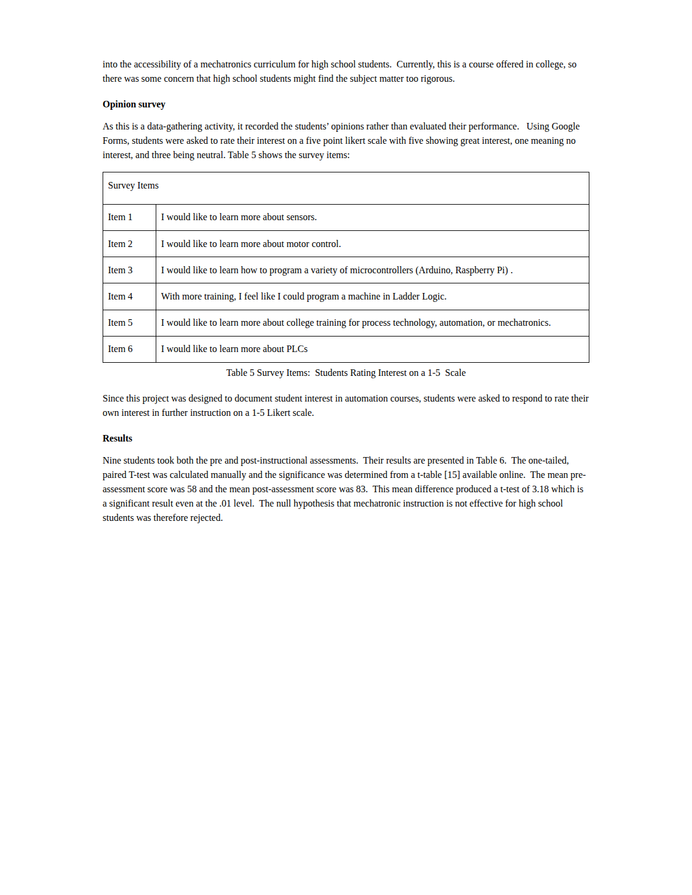into the accessibility of a mechatronics curriculum for high school students. Currently, this is a course offered in college, so there was some concern that high school students might find the subject matter too rigorous.
Opinion survey
As this is a data-gathering activity, it recorded the students’ opinions rather than evaluated their performance. Using Google Forms, students were asked to rate their interest on a five point likert scale with five showing great interest, one meaning no interest, and three being neutral. Table 5 shows the survey items:
| Survey Items |
| Item 1 | I would like to learn more about sensors. |
| Item 2 | I would like to learn more about motor control. |
| Item 3 | I would like to learn how to program a variety of microcontrollers (Arduino, Raspberry Pi) . |
| Item 4 | With more training, I feel like I could program a machine in Ladder Logic. |
| Item 5 | I would like to learn more about college training for process technology, automation, or mechatronics. |
| Item 6 | I would like to learn more about PLCs |
Table 5 Survey Items: Students Rating Interest on a 1-5 Scale
Since this project was designed to document student interest in automation courses, students were asked to respond to rate their own interest in further instruction on a 1-5 Likert scale.
Results
Nine students took both the pre and post-instructional assessments. Their results are presented in Table 6. The one-tailed, paired T-test was calculated manually and the significance was determined from a t-table [15] available online. The mean pre-assessment score was 58 and the mean post-assessment score was 83. This mean difference produced a t-test of 3.18 which is a significant result even at the .01 level. The null hypothesis that mechatronic instruction is not effective for high school students was therefore rejected.